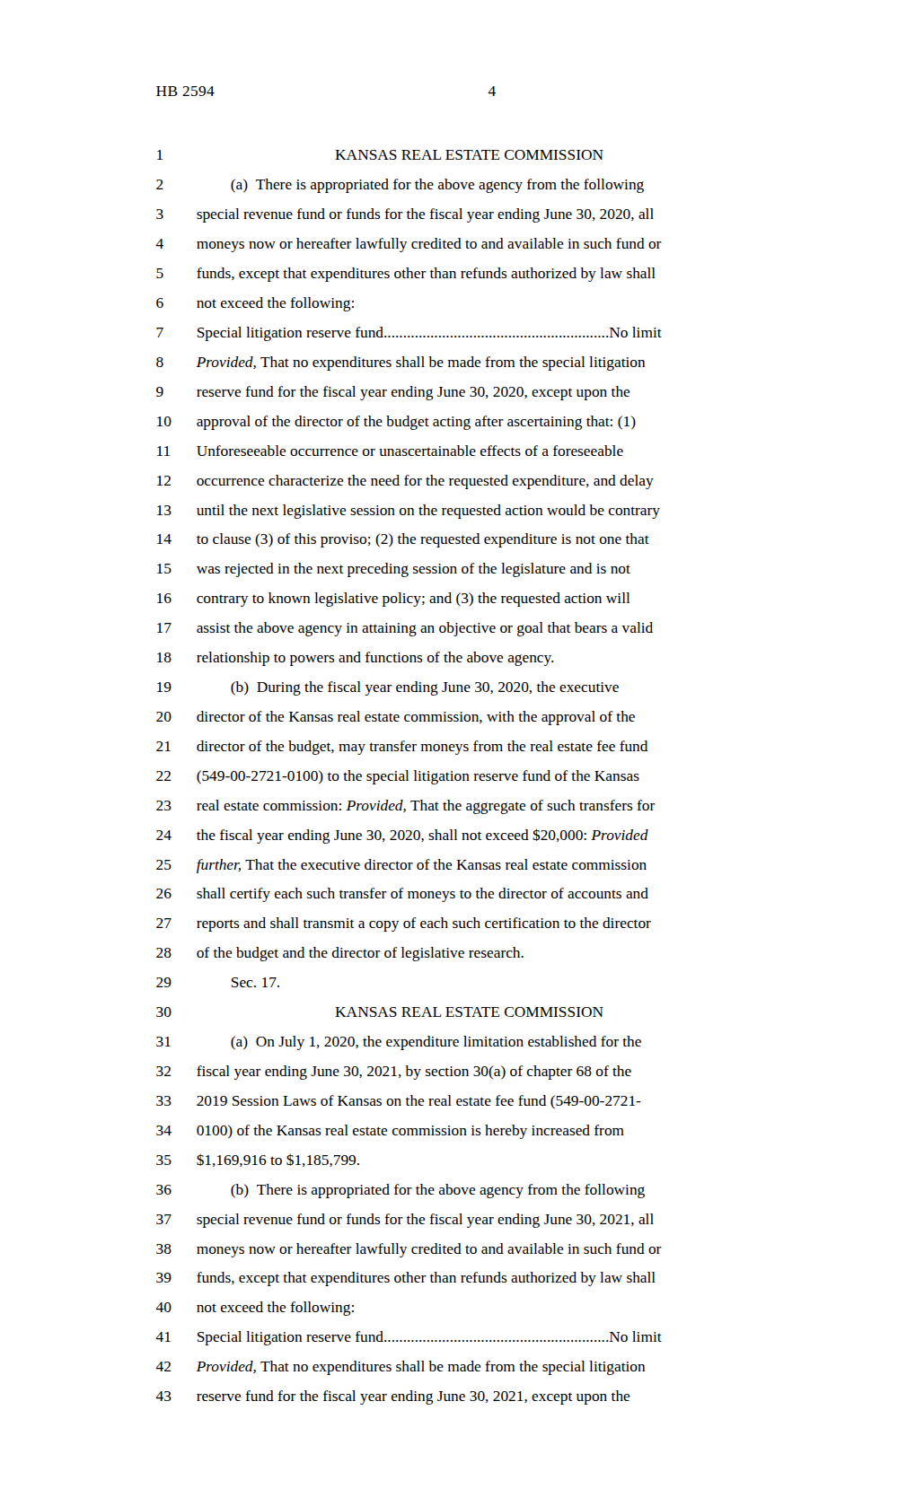HB 2594 4
KANSAS REAL ESTATE COMMISSION
(a) There is appropriated for the above agency from the following
special revenue fund or funds for the fiscal year ending June 30, 2020, all
moneys now or hereafter lawfully credited to and available in such fund or
funds, except that expenditures other than refunds authorized by law shall
not exceed the following:
Special litigation reserve fund..........................................................No limit
Provided, That no expenditures shall be made from the special litigation
reserve fund for the fiscal year ending June 30, 2020, except upon the
approval of the director of the budget acting after ascertaining that: (1)
Unforeseeable occurrence or unascertainable effects of a foreseeable
occurrence characterize the need for the requested expenditure, and delay
until the next legislative session on the requested action would be contrary
to clause (3) of this proviso; (2) the requested expenditure is not one that
was rejected in the next preceding session of the legislature and is not
contrary to known legislative policy; and (3) the requested action will
assist the above agency in attaining an objective or goal that bears a valid
relationship to powers and functions of the above agency.
(b) During the fiscal year ending June 30, 2020, the executive
director of the Kansas real estate commission, with the approval of the
director of the budget, may transfer moneys from the real estate fee fund
(549-00-2721-0100) to the special litigation reserve fund of the Kansas
real estate commission: Provided, That the aggregate of such transfers for
the fiscal year ending June 30, 2020, shall not exceed $20,000: Provided
further, That the executive director of the Kansas real estate commission
shall certify each such transfer of moneys to the director of accounts and
reports and shall transmit a copy of each such certification to the director
of the budget and the director of legislative research.
Sec. 17.
KANSAS REAL ESTATE COMMISSION
(a) On July 1, 2020, the expenditure limitation established for the
fiscal year ending June 30, 2021, by section 30(a) of chapter 68 of the
2019 Session Laws of Kansas on the real estate fee fund (549-00-2721-
0100) of the Kansas real estate commission is hereby increased from
$1,169,916 to $1,185,799.
(b) There is appropriated for the above agency from the following
special revenue fund or funds for the fiscal year ending June 30, 2021, all
moneys now or hereafter lawfully credited to and available in such fund or
funds, except that expenditures other than refunds authorized by law shall
not exceed the following:
Special litigation reserve fund..........................................................No limit
Provided, That no expenditures shall be made from the special litigation
reserve fund for the fiscal year ending June 30, 2021, except upon the